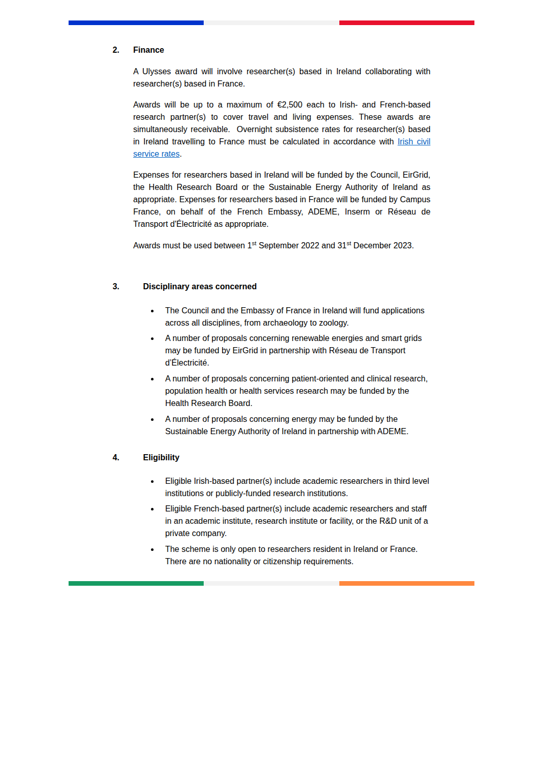2. Finance
A Ulysses award will involve researcher(s) based in Ireland collaborating with researcher(s) based in France.
Awards will be up to a maximum of €2,500 each to Irish- and French-based research partner(s) to cover travel and living expenses. These awards are simultaneously receivable. Overnight subsistence rates for researcher(s) based in Ireland travelling to France must be calculated in accordance with Irish civil service rates.
Expenses for researchers based in Ireland will be funded by the Council, EirGrid, the Health Research Board or the Sustainable Energy Authority of Ireland as appropriate. Expenses for researchers based in France will be funded by Campus France, on behalf of the French Embassy, ADEME, Inserm or Réseau de Transport d'Électricité as appropriate.
Awards must be used between 1st September 2022 and 31st December 2023.
3. Disciplinary areas concerned
The Council and the Embassy of France in Ireland will fund applications across all disciplines, from archaeology to zoology.
A number of proposals concerning renewable energies and smart grids may be funded by EirGrid in partnership with Réseau de Transport d’Électricité.
A number of proposals concerning patient-oriented and clinical research, population health or health services research may be funded by the Health Research Board.
A number of proposals concerning energy may be funded by the Sustainable Energy Authority of Ireland in partnership with ADEME.
4. Eligibility
Eligible Irish-based partner(s) include academic researchers in third level institutions or publicly-funded research institutions.
Eligible French-based partner(s) include academic researchers and staff in an academic institute, research institute or facility, or the R&D unit of a private company.
The scheme is only open to researchers resident in Ireland or France. There are no nationality or citizenship requirements.